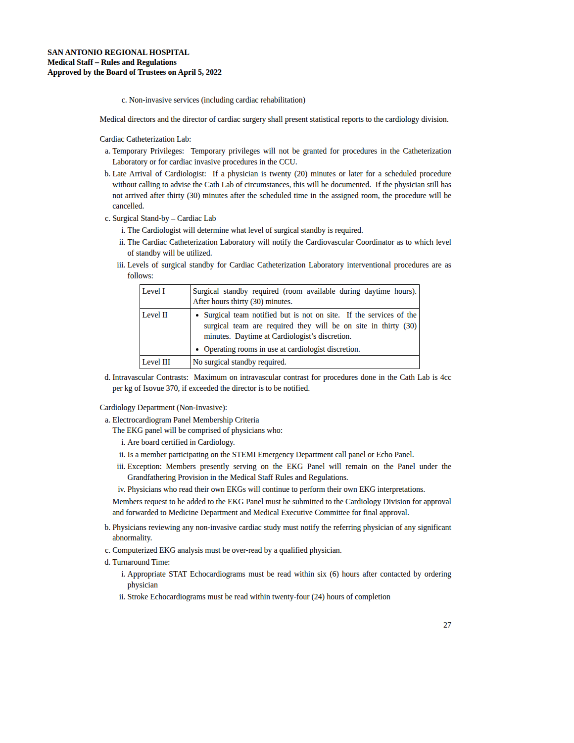SAN ANTONIO REGIONAL HOSPITAL
Medical Staff – Rules and Regulations
Approved by the Board of Trustees on April 5, 2022
Non-invasive services (including cardiac rehabilitation)
Medical directors and the director of cardiac surgery shall present statistical reports to the cardiology division.
Cardiac Catheterization Lab:
Temporary Privileges: Temporary privileges will not be granted for procedures in the Catheterization Laboratory or for cardiac invasive procedures in the CCU.
Late Arrival of Cardiologist: If a physician is twenty (20) minutes or later for a scheduled procedure without calling to advise the Cath Lab of circumstances, this will be documented. If the physician still has not arrived after thirty (30) minutes after the scheduled time in the assigned room, the procedure will be cancelled.
Surgical Stand-by – Cardiac Lab
The Cardiologist will determine what level of surgical standby is required.
The Cardiac Catheterization Laboratory will notify the Cardiovascular Coordinator as to which level of standby will be utilized.
Levels of surgical standby for Cardiac Catheterization Laboratory interventional procedures are as follows:
| Level I | Surgical standby required (room available during daytime hours). After hours thirty (30) minutes. |
| Level II | Surgical team notified but is not on site. If the services of the surgical team are required they will be on site in thirty (30) minutes. Daytime at Cardiologist’s discretion. Operating rooms in use at cardiologist discretion. |
| Level III | No surgical standby required. |
Intravascular Contrasts: Maximum on intravascular contrast for procedures done in the Cath Lab is 4cc per kg of Isovue 370, if exceeded the director is to be notified.
Cardiology Department (Non-Invasive):
Electrocardiogram Panel Membership Criteria
The EKG panel will be comprised of physicians who:
Are board certified in Cardiology.
Is a member participating on the STEMI Emergency Department call panel or Echo Panel.
Exception: Members presently serving on the EKG Panel will remain on the Panel under the Grandfathering Provision in the Medical Staff Rules and Regulations.
Physicians who read their own EKGs will continue to perform their own EKG interpretations.
Members request to be added to the EKG Panel must be submitted to the Cardiology Division for approval and forwarded to Medicine Department and Medical Executive Committee for final approval.
Physicians reviewing any non-invasive cardiac study must notify the referring physician of any significant abnormality.
Computerized EKG analysis must be over-read by a qualified physician.
Turnaround Time:
Appropriate STAT Echocardiograms must be read within six (6) hours after contacted by ordering physician
Stroke Echocardiograms must be read within twenty-four (24) hours of completion
27